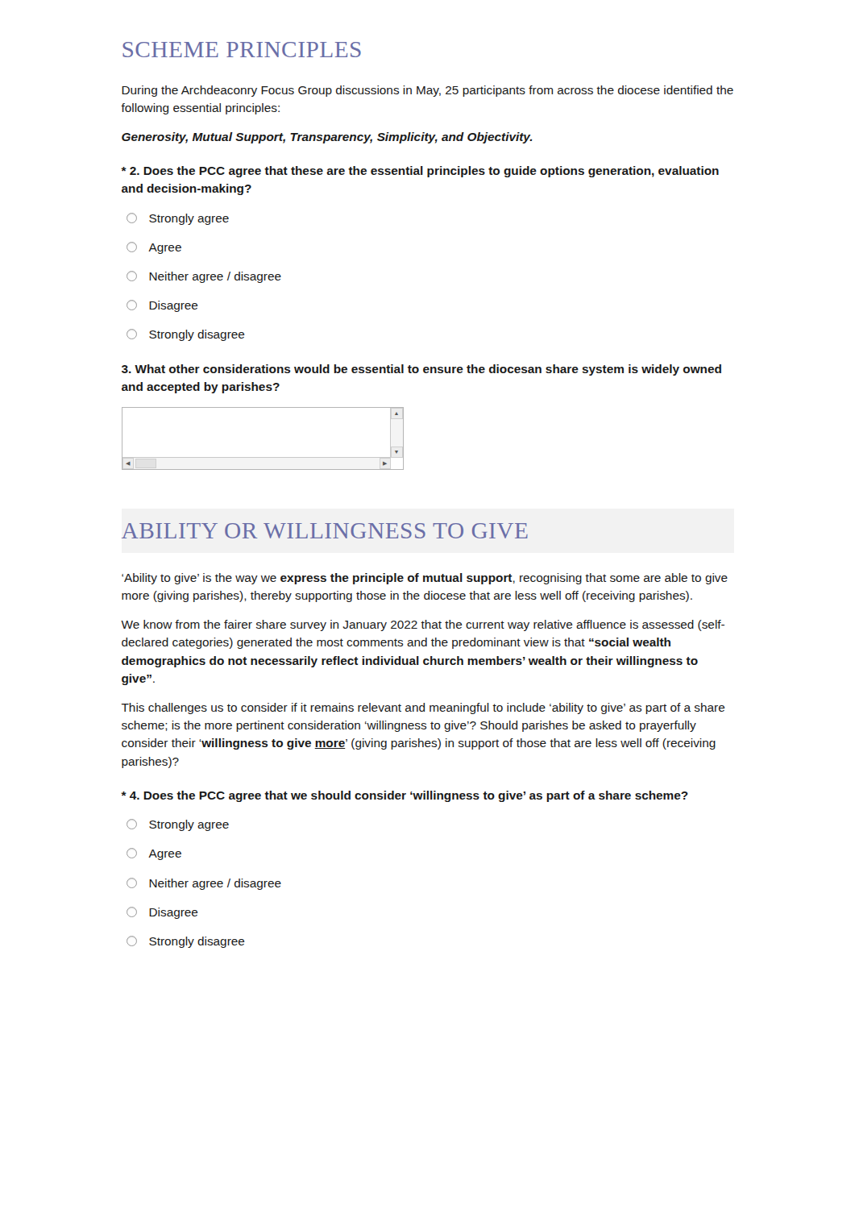SCHEME PRINCIPLES
During the Archdeaconry Focus Group discussions in May, 25 participants from across the diocese identified the following essential principles:
Generosity, Mutual Support, Transparency, Simplicity, and Objectivity.
* 2. Does the PCC agree that these are the essential principles to guide options generation, evaluation and decision-making?
Strongly agree
Agree
Neither agree / disagree
Disagree
Strongly disagree
3. What other considerations would be essential to ensure the diocesan share system is widely owned and accepted by parishes?
▲
▼
◀
▶
ABILITY OR WILLINGNESS TO GIVE
‘Ability to give’ is the way we express the principle of mutual support, recognising that some are able to give more (giving parishes), thereby supporting those in the diocese that are less well off (receiving parishes).
We know from the fairer share survey in January 2022 that the current way relative affluence is assessed (self-declared categories) generated the most comments and the predominant view is that “social wealth demographics do not necessarily reflect individual church members’ wealth or their willingness to give”.
This challenges us to consider if it remains relevant and meaningful to include ‘ability to give’ as part of a share scheme; is the more pertinent consideration ‘willingness to give’? Should parishes be asked to prayerfully consider their ‘willingness to give more’ (giving parishes) in support of those that are less well off (receiving parishes)?
* 4. Does the PCC agree that we should consider ‘willingness to give’ as part of a share scheme?
Strongly agree
Agree
Neither agree / disagree
Disagree
Strongly disagree